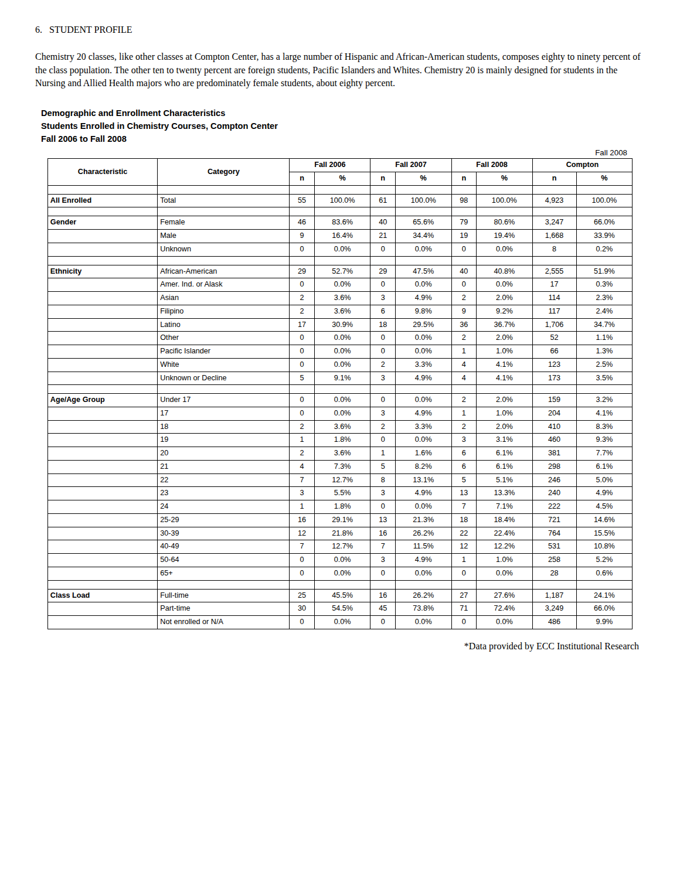6. STUDENT PROFILE
Chemistry 20 classes, like other classes at Compton Center, has a large number of Hispanic and African-American students, composes eighty to ninety percent of the class population. The other ten to twenty percent are foreign students, Pacific Islanders and Whites. Chemistry 20 is mainly designed for students in the Nursing and Allied Health majors who are predominately female students, about eighty percent.
Demographic and Enrollment Characteristics
Students Enrolled in Chemistry Courses, Compton Center
Fall 2006 to Fall 2008
Fall 2008
| Characteristic | Category | Fall 2006 | Fall 2007 | Fall 2008 | Compton |
| --- | --- | --- | --- | --- | --- |
| n | % | n | % | n | % | n | % |
| All Enrolled | Total | 55 | 100.0% | 61 | 100.0% | 98 | 100.0% | 4,923 | 100.0% |
| Gender | Female | 46 | 83.6% | 40 | 65.6% | 79 | 80.6% | 3,247 | 66.0% |
| | Male | 9 | 16.4% | 21 | 34.4% | 19 | 19.4% | 1,668 | 33.9% |
| | Unknown | 0 | 0.0% | 0 | 0.0% | 0 | 0.0% | 8 | 0.2% |
| Ethnicity | African-American | 29 | 52.7% | 29 | 47.5% | 40 | 40.8% | 2,555 | 51.9% |
| | Amer. Ind. or Alask | 0 | 0.0% | 0 | 0.0% | 0 | 0.0% | 17 | 0.3% |
| | Asian | 2 | 3.6% | 3 | 4.9% | 2 | 2.0% | 114 | 2.3% |
| | Filipino | 2 | 3.6% | 6 | 9.8% | 9 | 9.2% | 117 | 2.4% |
| | Latino | 17 | 30.9% | 18 | 29.5% | 36 | 36.7% | 1,706 | 34.7% |
| | Other | 0 | 0.0% | 0 | 0.0% | 2 | 2.0% | 52 | 1.1% |
| | Pacific Islander | 0 | 0.0% | 0 | 0.0% | 1 | 1.0% | 66 | 1.3% |
| | White | 0 | 0.0% | 2 | 3.3% | 4 | 4.1% | 123 | 2.5% |
| | Unknown or Decline | 5 | 9.1% | 3 | 4.9% | 4 | 4.1% | 173 | 3.5% |
| Age/Age Group | Under 17 | 0 | 0.0% | 0 | 0.0% | 2 | 2.0% | 159 | 3.2% |
| | 17 | 0 | 0.0% | 3 | 4.9% | 1 | 1.0% | 204 | 4.1% |
| | 18 | 2 | 3.6% | 2 | 3.3% | 2 | 2.0% | 410 | 8.3% |
| | 19 | 1 | 1.8% | 0 | 0.0% | 3 | 3.1% | 460 | 9.3% |
| | 20 | 2 | 3.6% | 1 | 1.6% | 6 | 6.1% | 381 | 7.7% |
| | 21 | 4 | 7.3% | 5 | 8.2% | 6 | 6.1% | 298 | 6.1% |
| | 22 | 7 | 12.7% | 8 | 13.1% | 5 | 5.1% | 246 | 5.0% |
| | 23 | 3 | 5.5% | 3 | 4.9% | 13 | 13.3% | 240 | 4.9% |
| | 24 | 1 | 1.8% | 0 | 0.0% | 7 | 7.1% | 222 | 4.5% |
| | 25-29 | 16 | 29.1% | 13 | 21.3% | 18 | 18.4% | 721 | 14.6% |
| | 30-39 | 12 | 21.8% | 16 | 26.2% | 22 | 22.4% | 764 | 15.5% |
| | 40-49 | 7 | 12.7% | 7 | 11.5% | 12 | 12.2% | 531 | 10.8% |
| | 50-64 | 0 | 0.0% | 3 | 4.9% | 1 | 1.0% | 258 | 5.2% |
| | 65+ | 0 | 0.0% | 0 | 0.0% | 0 | 0.0% | 28 | 0.6% |
| Class Load | Full-time | 25 | 45.5% | 16 | 26.2% | 27 | 27.6% | 1,187 | 24.1% |
| | Part-time | 30 | 54.5% | 45 | 73.8% | 71 | 72.4% | 3,249 | 66.0% |
| | Not enrolled or N/A | 0 | 0.0% | 0 | 0.0% | 0 | 0.0% | 486 | 9.9% |
*Data provided by ECC Institutional Research